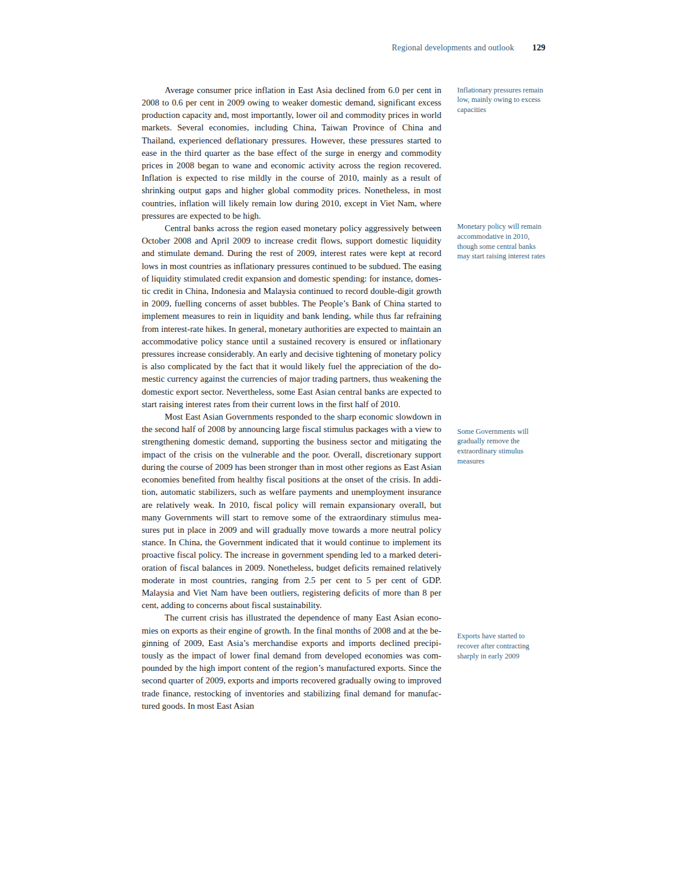Regional developments and outlook 129
Average consumer price inflation in East Asia declined from 6.0 per cent in 2008 to 0.6 per cent in 2009 owing to weaker domestic demand, significant excess production capacity and, most importantly, lower oil and commodity prices in world markets. Several economies, including China, Taiwan Province of China and Thailand, experienced deflationary pressures. However, these pressures started to ease in the third quarter as the base effect of the surge in energy and commodity prices in 2008 began to wane and economic activity across the region recovered. Inflation is expected to rise mildly in the course of 2010, mainly as a result of shrinking output gaps and higher global commodity prices. Nonetheless, in most countries, inflation will likely remain low during 2010, except in Viet Nam, where pressures are expected to be high.
Central banks across the region eased monetary policy aggressively between October 2008 and April 2009 to increase credit flows, support domestic liquidity and stimulate demand. During the rest of 2009, interest rates were kept at record lows in most countries as inflationary pressures continued to be subdued. The easing of liquidity stimulated credit expansion and domestic spending: for instance, domestic credit in China, Indonesia and Malaysia continued to record double-digit growth in 2009, fuelling concerns of asset bubbles. The People’s Bank of China started to implement measures to rein in liquidity and bank lending, while thus far refraining from interest-rate hikes. In general, monetary authorities are expected to maintain an accommodative policy stance until a sustained recovery is ensured or inflationary pressures increase considerably. An early and decisive tightening of monetary policy is also complicated by the fact that it would likely fuel the appreciation of the domestic currency against the currencies of major trading partners, thus weakening the domestic export sector. Nevertheless, some East Asian central banks are expected to start raising interest rates from their current lows in the first half of 2010.
Most East Asian Governments responded to the sharp economic slowdown in the second half of 2008 by announcing large fiscal stimulus packages with a view to strengthening domestic demand, supporting the business sector and mitigating the impact of the crisis on the vulnerable and the poor. Overall, discretionary support during the course of 2009 has been stronger than in most other regions as East Asian economies benefited from healthy fiscal positions at the onset of the crisis. In addition, automatic stabilizers, such as welfare payments and unemployment insurance are relatively weak. In 2010, fiscal policy will remain expansionary overall, but many Governments will start to remove some of the extraordinary stimulus measures put in place in 2009 and will gradually move towards a more neutral policy stance. In China, the Government indicated that it would continue to implement its proactive fiscal policy. The increase in government spending led to a marked deterioration of fiscal balances in 2009. Nonetheless, budget deficits remained relatively moderate in most countries, ranging from 2.5 per cent to 5 per cent of GDP. Malaysia and Viet Nam have been outliers, registering deficits of more than 8 per cent, adding to concerns about fiscal sustainability.
The current crisis has illustrated the dependence of many East Asian economies on exports as their engine of growth. In the final months of 2008 and at the beginning of 2009, East Asia’s merchandise exports and imports declined precipitously as the impact of lower final demand from developed economies was compounded by the high import content of the region’s manufactured exports. Since the second quarter of 2009, exports and imports recovered gradually owing to improved trade finance, restocking of inventories and stabilizing final demand for manufactured goods. In most East Asian
Inflationary pressures remain low, mainly owing to excess capacities
Monetary policy will remain accommodative in 2010, though some central banks may start raising interest rates
Some Governments will gradually remove the extraordinary stimulus measures
Exports have started to recover after contracting sharply in early 2009